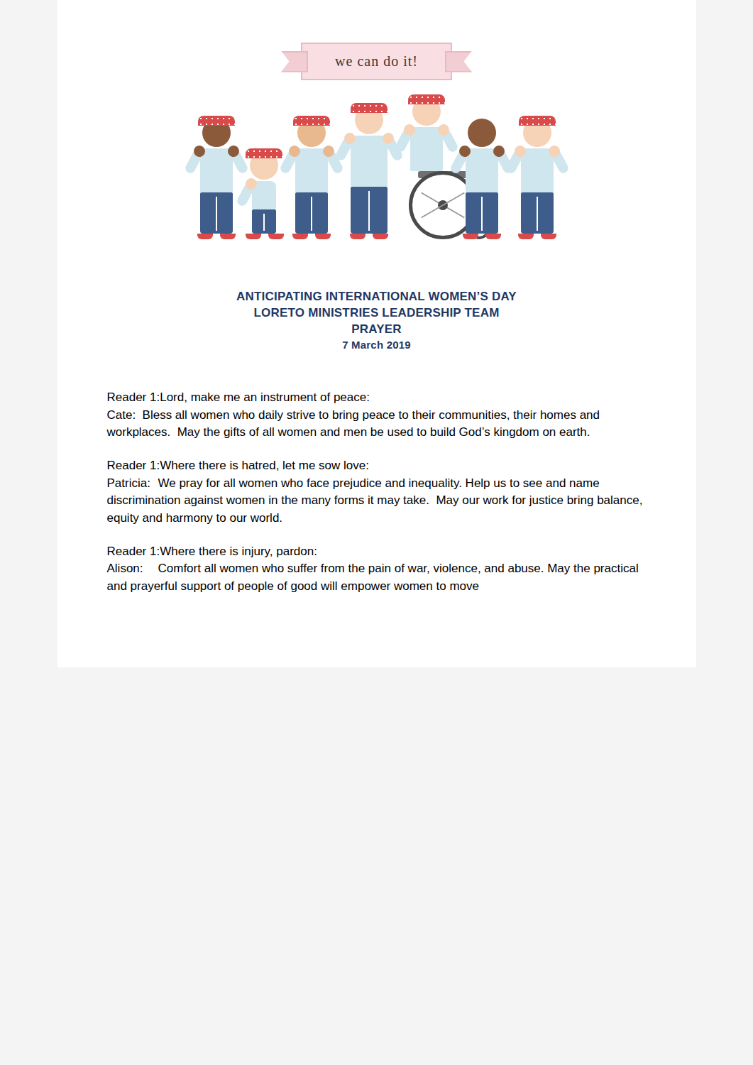we can do it!
ANTICIPATING INTERNATIONAL WOMEN’S DAY
LORETO MINISTRIES LEADERSHIP TEAM
PRAYER 7 March 2019
Reader 1: Lord, make me an instrument of peace:
Cate: Bless all women who daily strive to bring peace to their communities, their homes and workplaces. May the gifts of all women and men be used to build God’s kingdom on earth.
Reader 1: Where there is hatred, let me sow love:
Patricia: We pray for all women who face prejudice and inequality. Help us to see and name discrimination against women in the many forms it may take. May our work for justice bring balance, equity and harmony to our world.
Reader 1: Where there is injury, pardon:
Alison: Comfort all women who suffer from the pain of war, violence, and abuse. May the practical and prayerful support of people of good will empower women to move